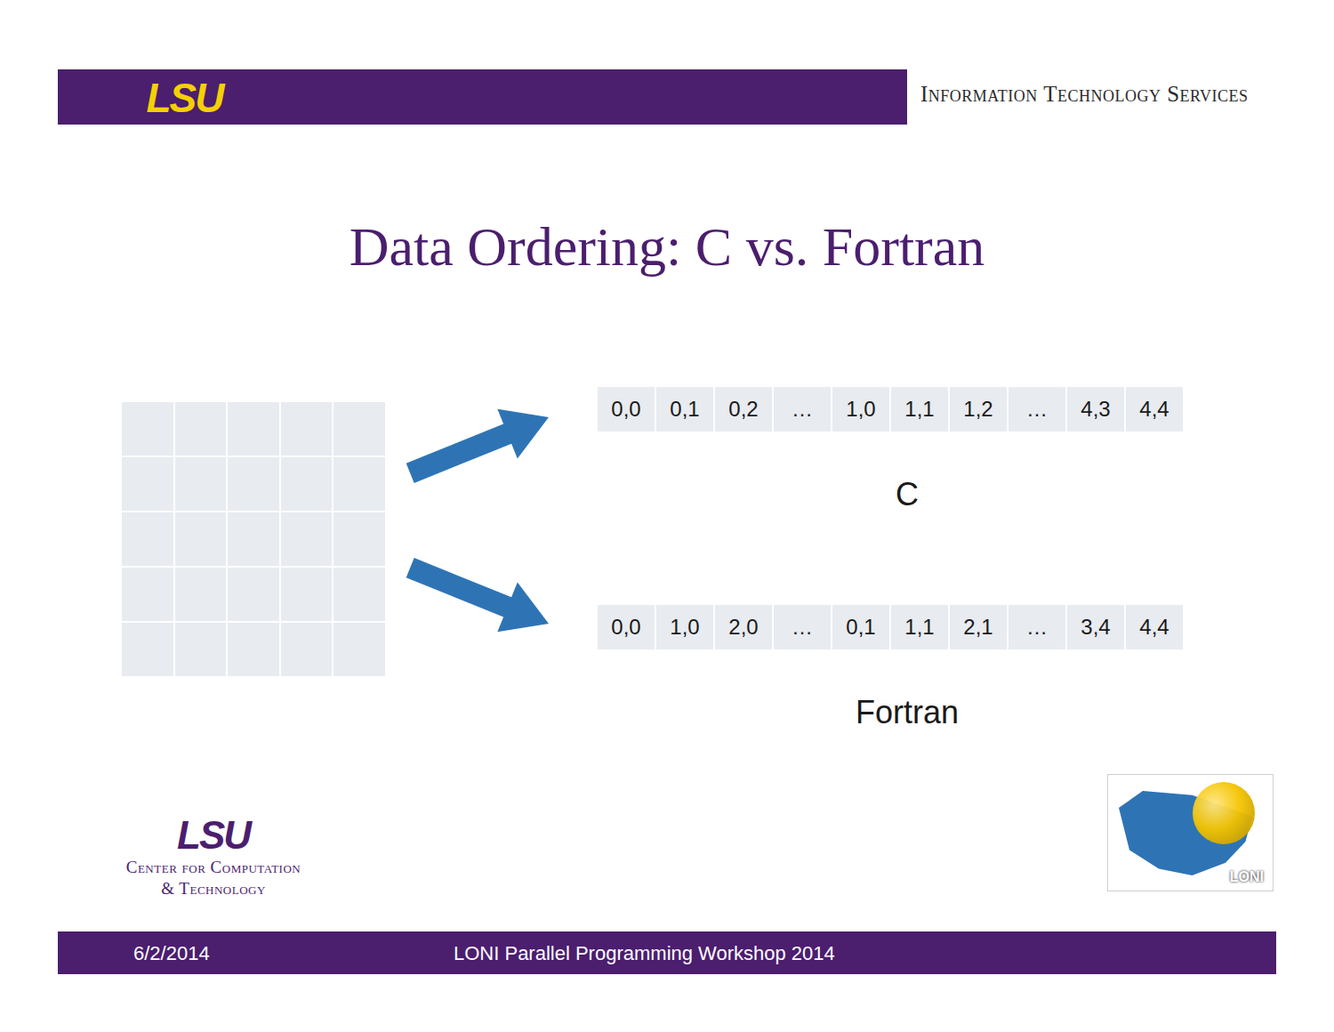LSU
Information Technology Services
Data Ordering: C vs. Fortran
| 0,0 | 0,1 | 0,2 | … | 1,0 | 1,1 | 1,2 | … | 4,3 | 4,4 |
C
| 0,0 | 1,0 | 2,0 | … | 0,1 | 1,1 | 2,1 | … | 3,4 | 4,4 |
Fortran
LSU
Center for Computation
& Technology
LONI
6/2/2014
LONI Parallel Programming Workshop 2014